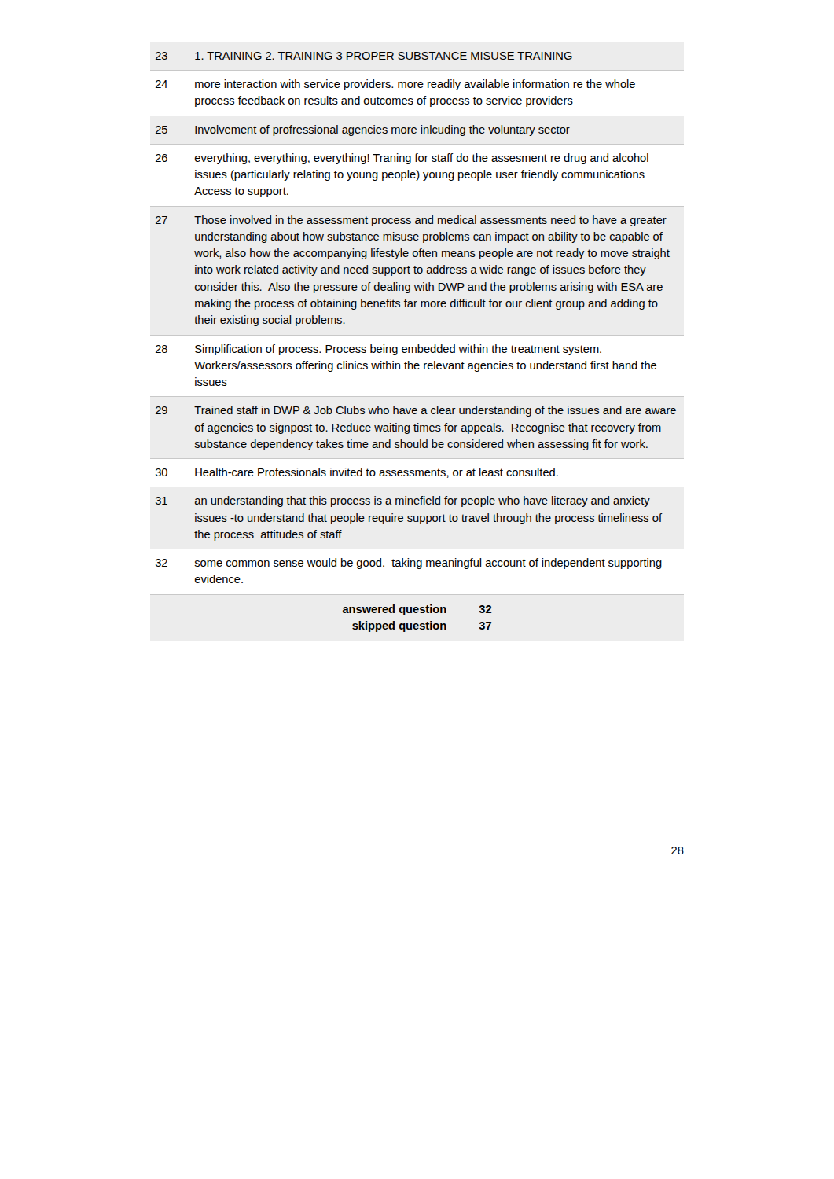| 23 | 1. TRAINING 2. TRAINING 3 PROPER SUBSTANCE MISUSE TRAINING |
| 24 | more interaction with service providers. more readily available information re the whole process feedback on results and outcomes of process to service providers |
| 25 | Involvement of profressional agencies more inlcuding the voluntary sector |
| 26 | everything, everything, everything! Traning for staff do the assesment re drug and alcohol issues (particularly relating to young people) young people user friendly communications Access to support. |
| 27 | Those involved in the assessment process and medical assessments need to have a greater understanding about how substance misuse problems can impact on ability to be capable of work, also how the accompanying lifestyle often means people are not ready to move straight into work related activity and need support to address a wide range of issues before they consider this. Also the pressure of dealing with DWP and the problems arising with ESA are making the process of obtaining benefits far more difficult for our client group and adding to their existing social problems. |
| 28 | Simplification of process. Process being embedded within the treatment system. Workers/assessors offering clinics within the relevant agencies to understand first hand the issues |
| 29 | Trained staff in DWP & Job Clubs who have a clear understanding of the issues and are aware of agencies to signpost to. Reduce waiting times for appeals. Recognise that recovery from substance dependency takes time and should be considered when assessing fit for work. |
| 30 | Health-care Professionals invited to assessments, or at least consulted. |
| 31 | an understanding that this process is a minefield for people who have literacy and anxiety issues -to understand that people require support to travel through the process timeliness of the process attitudes of staff |
| 32 | some common sense would be good. taking meaningful account of independent supporting evidence. |
| answered question skipped question 32 37 |
28